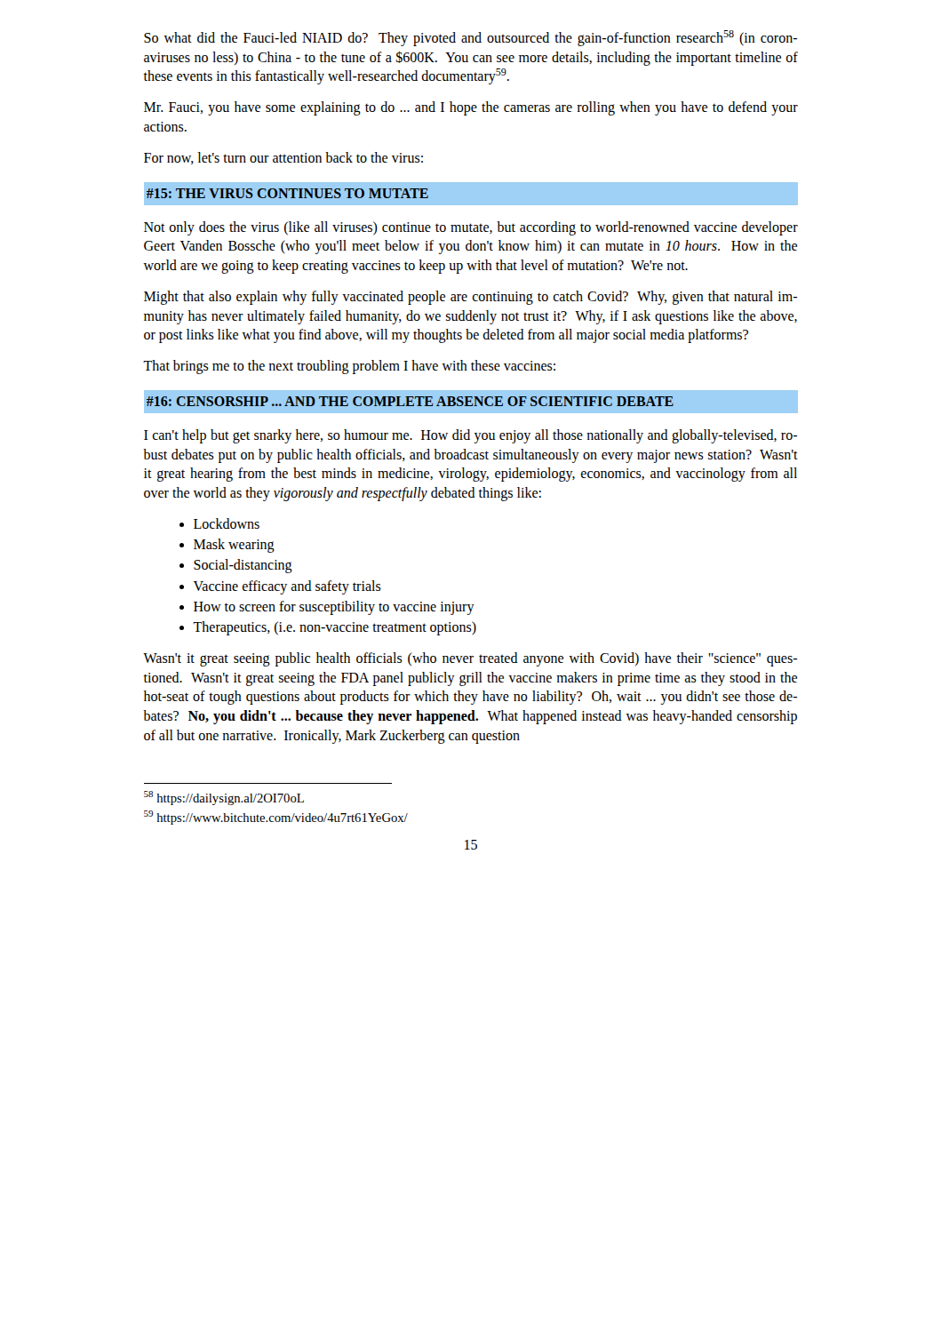So what did the Fauci-led NIAID do? They pivoted and outsourced the gain-of-function research58 (in coronaviruses no less) to China - to the tune of a $600K. You can see more details, including the important timeline of these events in this fantastic­ally well-researched documentary59.
Mr. Fauci, you have some explaining to do ... and I hope the cameras are rolling when you have to defend your actions.
For now, let's turn our attention back to the virus:
#15: THE VIRUS CONTINUES TO MUTATE
Not only does the virus (like all viruses) continue to mutate, but according to world-renowned vaccine developer Geert Vanden Bossche (who you'll meet below if you don't know him) it can mutate in 10 hours. How in the world are we going to keep creating vaccines to keep up with that level of mutation? We're not.
Might that also explain why fully vaccinated people are continuing to catch Covid? Why, given that natural immunity has never ultimately failed humanity, do we sud­denly not trust it? Why, if I ask questions like the above, or post links like what you find above, will my thoughts be deleted from all major social media platforms?
That brings me to the next troubling problem I have with these vaccines:
#16: CENSORSHIP ... AND THE COMPLETE ABSENCE OF SCIENTIFIC DEBATE
I can't help but get snarky here, so humour me. How did you enjoy all those nationally and globally-televised, robust debates put on by public health officials, and broadcast simultaneously on every major news station? Wasn't it great hearing from the best minds in medicine, virology, epidemiology, economics, and vaccinology from all over the world as they vigorously and respectfully debated things like:
Lockdowns
Mask wearing
Social-distancing
Vaccine efficacy and safety trials
How to screen for susceptibility to vaccine injury
Therapeutics, (i.e. non-vaccine treatment options)
Wasn't it great seeing public health officials (who never treated anyone with Covid) have their "science" questioned. Wasn't it great seeing the FDA panel publicly grill the vaccine makers in prime time as they stood in the hot-seat of tough questions about products for which they have no liability? Oh, wait ... you didn't see those debates? No, you didn't ... because they never happened. What happened instead was heavy-handed censorship of all but one narrative. Ironically, Mark Zuckerberg can question
58 https://dailysign.al/2OI70oL
59 https://www.bitchute.com/video/4u7rt61YeGox/
15